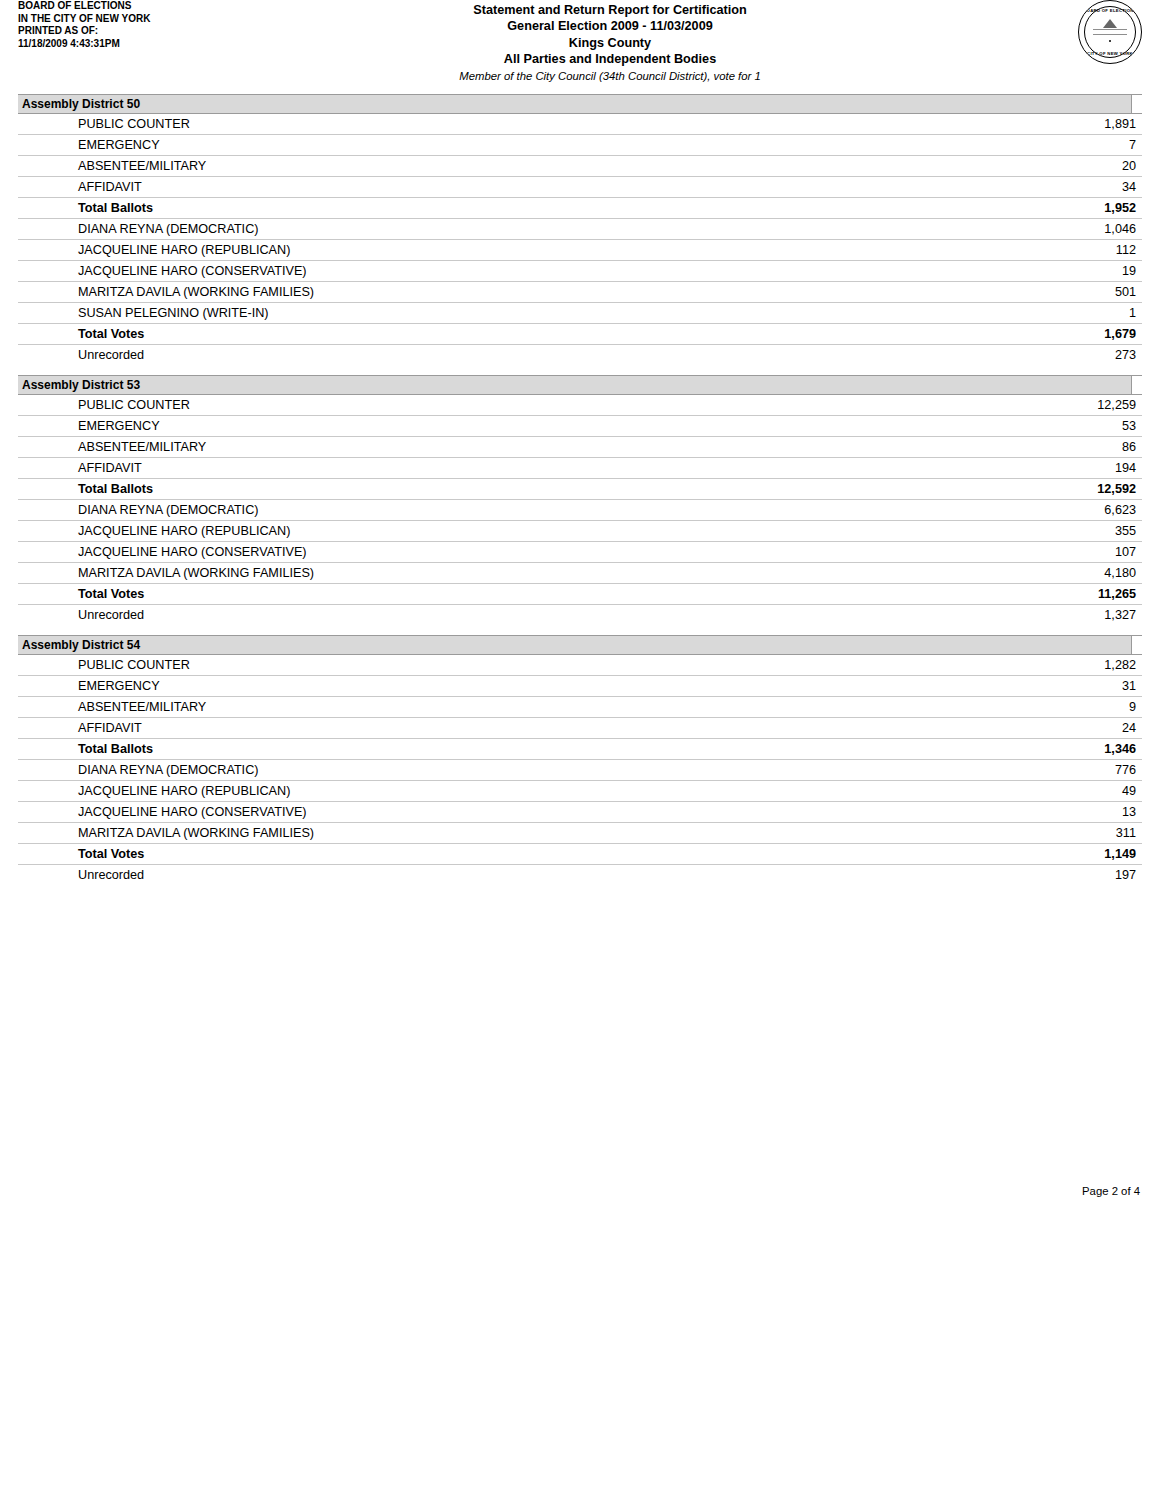BOARD OF ELECTIONS
IN THE CITY OF NEW YORK
PRINTED AS OF:
11/18/2009 4:43:31PM
Statement and Return Report for Certification
General Election 2009 - 11/03/2009
Kings County
All Parties and Independent Bodies
Member of the City Council (34th Council District), vote for 1
BOARD OF ELECTIONS
CITY OF NEW YORK
Assembly District 50
| PUBLIC COUNTER | 1,891 |
| EMERGENCY | 7 |
| ABSENTEE/MILITARY | 20 |
| AFFIDAVIT | 34 |
| Total Ballots | 1,952 |
| DIANA REYNA (DEMOCRATIC) | 1,046 |
| JACQUELINE HARO (REPUBLICAN) | 112 |
| JACQUELINE HARO (CONSERVATIVE) | 19 |
| MARITZA DAVILA (WORKING FAMILIES) | 501 |
| SUSAN PELEGNINO (WRITE-IN) | 1 |
| Total Votes | 1,679 |
| Unrecorded | 273 |
Assembly District 53
| PUBLIC COUNTER | 12,259 |
| EMERGENCY | 53 |
| ABSENTEE/MILITARY | 86 |
| AFFIDAVIT | 194 |
| Total Ballots | 12,592 |
| DIANA REYNA (DEMOCRATIC) | 6,623 |
| JACQUELINE HARO (REPUBLICAN) | 355 |
| JACQUELINE HARO (CONSERVATIVE) | 107 |
| MARITZA DAVILA (WORKING FAMILIES) | 4,180 |
| Total Votes | 11,265 |
| Unrecorded | 1,327 |
Assembly District 54
| PUBLIC COUNTER | 1,282 |
| EMERGENCY | 31 |
| ABSENTEE/MILITARY | 9 |
| AFFIDAVIT | 24 |
| Total Ballots | 1,346 |
| DIANA REYNA (DEMOCRATIC) | 776 |
| JACQUELINE HARO (REPUBLICAN) | 49 |
| JACQUELINE HARO (CONSERVATIVE) | 13 |
| MARITZA DAVILA (WORKING FAMILIES) | 311 |
| Total Votes | 1,149 |
| Unrecorded | 197 |
Page 2 of 4